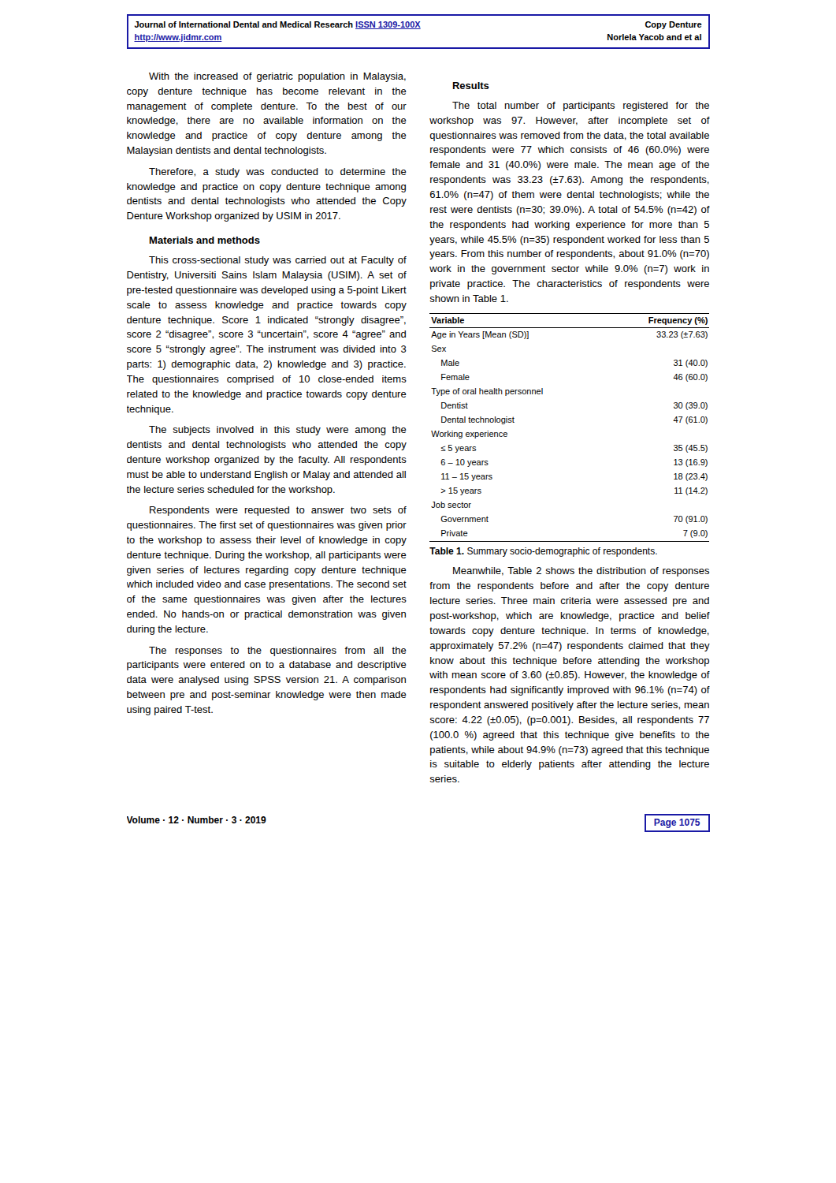Journal of International Dental and Medical Research ISSN 1309-100X http://www.jidmr.com
Copy Denture Norlela Yacob and et al
With the increased of geriatric population in Malaysia, copy denture technique has become relevant in the management of complete denture. To the best of our knowledge, there are no available information on the knowledge and practice of copy denture among the Malaysian dentists and dental technologists.
Therefore, a study was conducted to determine the knowledge and practice on copy denture technique among dentists and dental technologists who attended the Copy Denture Workshop organized by USIM in 2017.
Materials and methods
This cross-sectional study was carried out at Faculty of Dentistry, Universiti Sains Islam Malaysia (USIM). A set of pre-tested questionnaire was developed using a 5-point Likert scale to assess knowledge and practice towards copy denture technique. Score 1 indicated “strongly disagree”, score 2 “disagree”, score 3 “uncertain”, score 4 “agree” and score 5 “strongly agree”. The instrument was divided into 3 parts: 1) demographic data, 2) knowledge and 3) practice. The questionnaires comprised of 10 close-ended items related to the knowledge and practice towards copy denture technique.
The subjects involved in this study were among the dentists and dental technologists who attended the copy denture workshop organized by the faculty. All respondents must be able to understand English or Malay and attended all the lecture series scheduled for the workshop.
Respondents were requested to answer two sets of questionnaires. The first set of questionnaires was given prior to the workshop to assess their level of knowledge in copy denture technique. During the workshop, all participants were given series of lectures regarding copy denture technique which included video and case presentations. The second set of the same questionnaires was given after the lectures ended. No hands-on or practical demonstration was given during the lecture.
The responses to the questionnaires from all the participants were entered on to a database and descriptive data were analysed using SPSS version 21. A comparison between pre and post-seminar knowledge were then made using paired T-test.
Results
The total number of participants registered for the workshop was 97. However, after incomplete set of questionnaires was removed from the data, the total available respondents were 77 which consists of 46 (60.0%) were female and 31 (40.0%) were male. The mean age of the respondents was 33.23 (±7.63). Among the respondents, 61.0% (n=47) of them were dental technologists; while the rest were dentists (n=30; 39.0%). A total of 54.5% (n=42) of the respondents had working experience for more than 5 years, while 45.5% (n=35) respondent worked for less than 5 years. From this number of respondents, about 91.0% (n=70) work in the government sector while 9.0% (n=7) work in private practice. The characteristics of respondents were shown in Table 1.
| Variable | Frequency (%) |
| --- | --- |
| Age in Years [Mean (SD)] | 33.23 (±7.63) |
| Sex | |
| Male | 31 (40.0) |
| Female | 46 (60.0) |
| Type of oral health personnel | |
| Dentist | 30 (39.0) |
| Dental technologist | 47 (61.0) |
| Working experience | |
| ≤ 5 years | 35 (45.5) |
| 6 – 10 years | 13 (16.9) |
| 11 – 15 years | 18 (23.4) |
| > 15 years | 11 (14.2) |
| Job sector | |
| Government | 70 (91.0) |
| Private | 7 (9.0) |
Table 1. Summary socio-demographic of respondents.
Meanwhile, Table 2 shows the distribution of responses from the respondents before and after the copy denture lecture series. Three main criteria were assessed pre and post-workshop, which are knowledge, practice and belief towards copy denture technique. In terms of knowledge, approximately 57.2% (n=47) respondents claimed that they know about this technique before attending the workshop with mean score of 3.60 (±0.85). However, the knowledge of respondents had significantly improved with 96.1% (n=74) of respondent answered positively after the lecture series, mean score: 4.22 (±0.05), (p=0.001). Besides, all respondents 77 (100.0 %) agreed that this technique give benefits to the patients, while about 94.9% (n=73) agreed that this technique is suitable to elderly patients after attending the lecture series.
Volume · 12 · Number · 3 · 2019
Page 1075